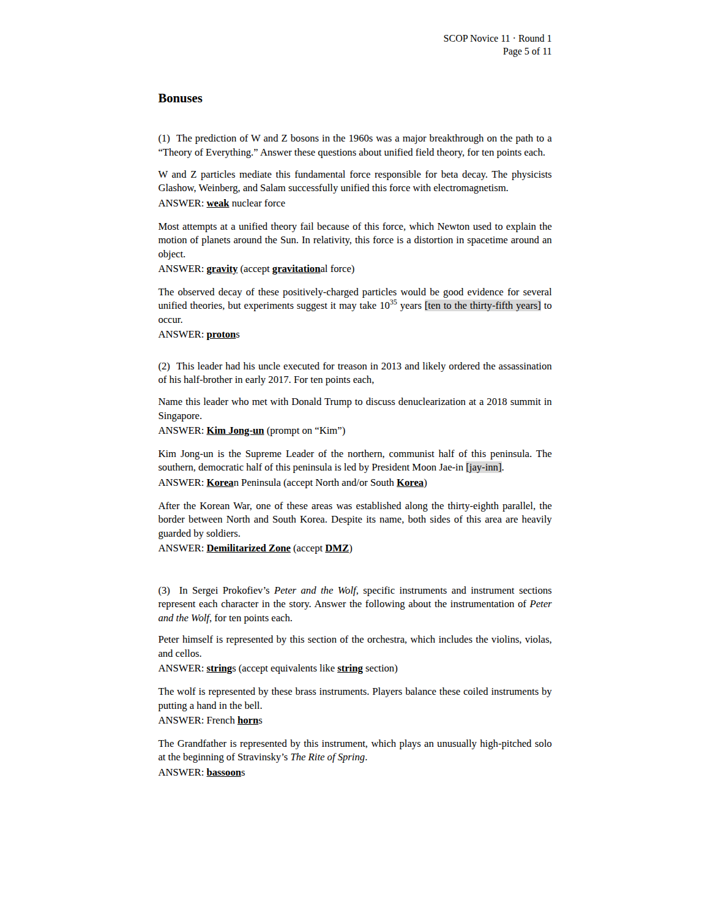SCOP Novice 11 · Round 1
Page 5 of 11
Bonuses
(1) The prediction of W and Z bosons in the 1960s was a major breakthrough on the path to a “Theory of Everything.” Answer these questions about unified field theory, for ten points each.
W and Z particles mediate this fundamental force responsible for beta decay. The physicists Glashow, Weinberg, and Salam successfully unified this force with electromagnetism.
ANSWER: weak nuclear force
Most attempts at a unified theory fail because of this force, which Newton used to explain the motion of planets around the Sun. In relativity, this force is a distortion in spacetime around an object.
ANSWER: gravity (accept gravitational force)
The observed decay of these positively-charged particles would be good evidence for several unified theories, but experiments suggest it may take 1035 years [ten to the thirty-fifth years] to occur.
ANSWER: protons
(2) This leader had his uncle executed for treason in 2013 and likely ordered the assassination of his half-brother in early 2017. For ten points each,
Name this leader who met with Donald Trump to discuss denuclearization at a 2018 summit in Singapore.
ANSWER: Kim Jong-un (prompt on “Kim”)
Kim Jong-un is the Supreme Leader of the northern, communist half of this peninsula. The southern, democratic half of this peninsula is led by President Moon Jae-in [jay-inn].
ANSWER: Korean Peninsula (accept North and/or South Korea)
After the Korean War, one of these areas was established along the thirty-eighth parallel, the border between North and South Korea. Despite its name, both sides of this area are heavily guarded by soldiers.
ANSWER: Demilitarized Zone (accept DMZ)
(3) In Sergei Prokofiev’s Peter and the Wolf, specific instruments and instrument sections represent each character in the story. Answer the following about the instrumentation of Peter and the Wolf, for ten points each.
Peter himself is represented by this section of the orchestra, which includes the violins, violas, and cellos.
ANSWER: strings (accept equivalents like string section)
The wolf is represented by these brass instruments. Players balance these coiled instruments by putting a hand in the bell.
ANSWER: French horns
The Grandfather is represented by this instrument, which plays an unusually high-pitched solo at the beginning of Stravinsky’s The Rite of Spring.
ANSWER: bassoons